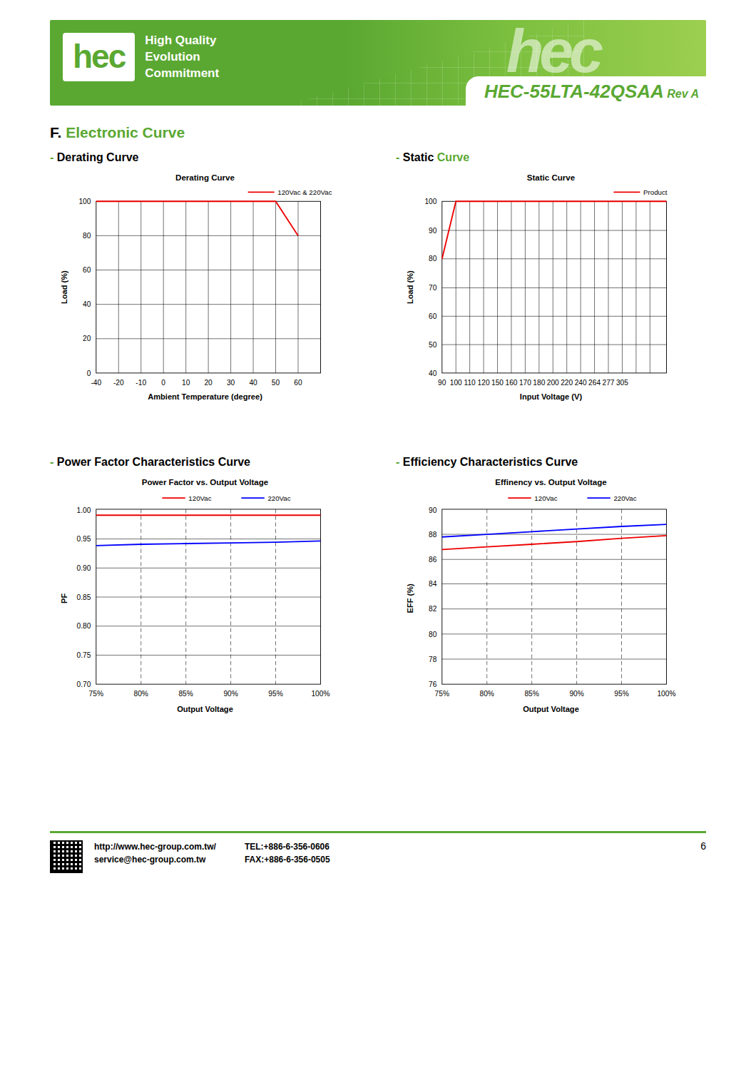hec
hec
High Quality
Evolution
Commitment
HEC-55LTA-42QSAA Rev A
F. Electronic Curve
- Derating Curve
Derating Curve 120Vac & 220Vac 0 20 40 60 80 100 -40 -20 -10 0 10 20 30 40 50 60 Ambient Temperature (degree) Load (%)
- Static Curve
Static Curve Product 40 50 60 70 80 90 100 90 100 110 120 150 160 170 180 200 220 240 264 277 305 Input Voltage (V) Load (%)
- Power Factor Characteristics Curve
Power Factor vs. Output Voltage 120Vac 220Vac 0.70 0.75 0.80 0.85 0.90 0.95 1.00 75% 80% 85% 90% 95% 100% Output Voltage PF
- Efficiency Characteristics Curve
Effinency vs. Output Voltage 120Vac 220Vac 76 78 80 82 84 86 88 90 75% 80% 85% 90% 95% 100% Output Voltage EFF (%)
http://www.hec-group.com.tw/
service@hec-group.com.tw
TEL:+886-6-356-0606
FAX:+886-6-356-0505
6